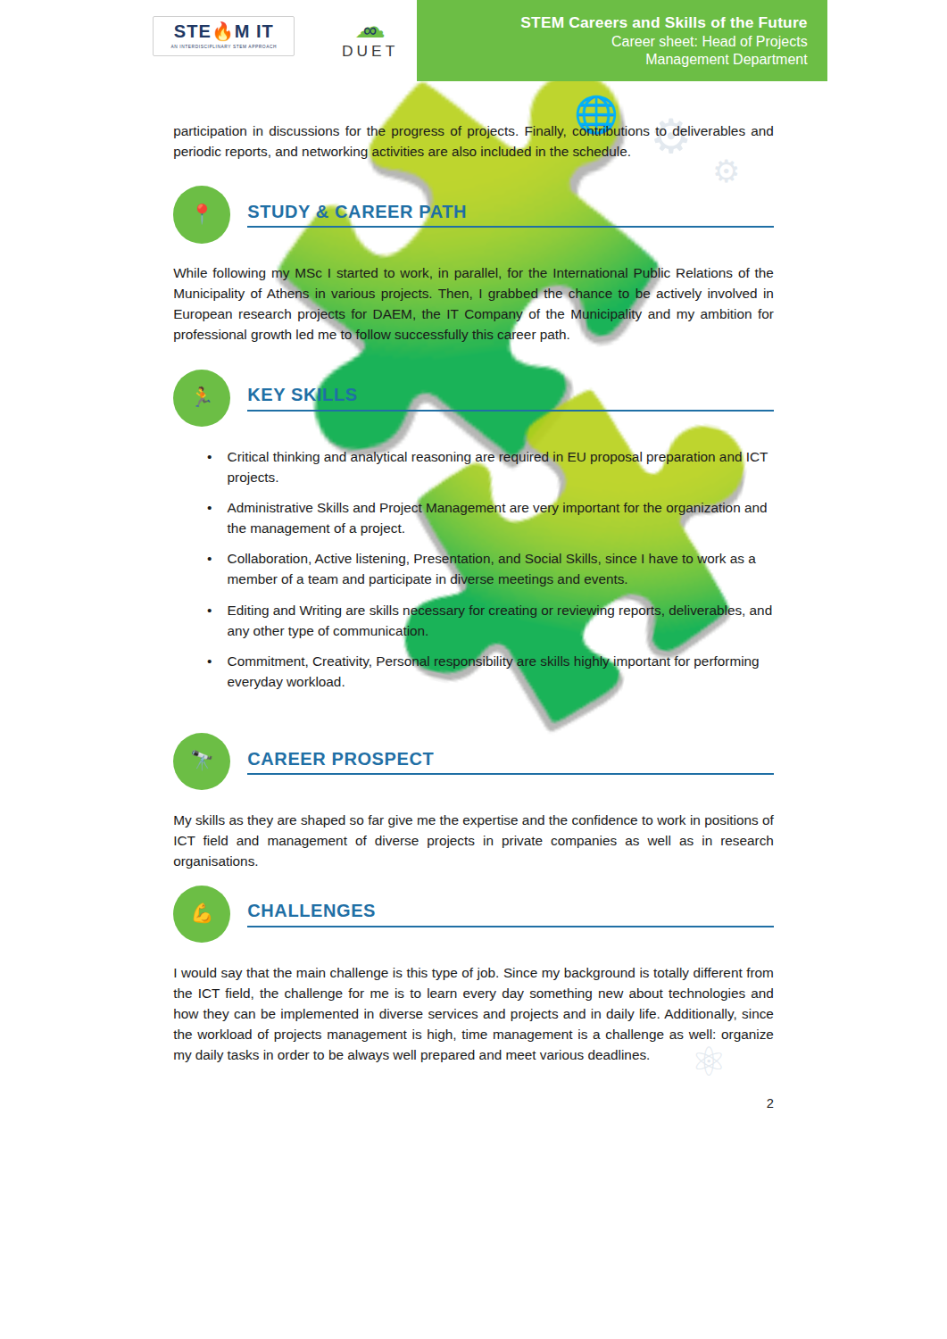🧩 🧩 ⚙ ⚙ 🌐 ⚛
STEM Careers and Skills of the Future
Career sheet: Head of Projects
Management Department
STE🔥M IT
An Interdisciplinary STEM Approach
☁
∞
DUET
participation in discussions for the progress of projects. Finally, contributions to deliverables and periodic reports, and networking activities are also included in the schedule.
📍
STUDY & CAREER PATH
While following my MSc I started to work, in parallel, for the International Public Relations of the Municipality of Athens in various projects. Then, I grabbed the chance to be actively involved in European research projects for DAEM, the IT Company of the Municipality and my ambition for professional growth led me to follow successfully this career path.
🏃
KEY SKILLS
Critical thinking and analytical reasoning are required in EU proposal preparation and ICT projects.
Administrative Skills and Project Management are very important for the organization and the management of a project.
Collaboration, Active listening, Presentation, and Social Skills, since I have to work as a member of a team and participate in diverse meetings and events.
Editing and Writing are skills necessary for creating or reviewing reports, deliverables, and any other type of communication.
Commitment, Creativity, Personal responsibility are skills highly important for performing everyday workload.
🔭
CAREER PROSPECT
My skills as they are shaped so far give me the expertise and the confidence to work in positions of ICT field and management of diverse projects in private companies as well as in research organisations.
💪
CHALLENGES
I would say that the main challenge is this type of job. Since my background is totally different from the ICT field, the challenge for me is to learn every day something new about technologies and how they can be implemented in diverse services and projects and in daily life. Additionally, since the workload of projects management is high, time management is a challenge as well: organize my daily tasks in order to be always well prepared and meet various deadlines.
2